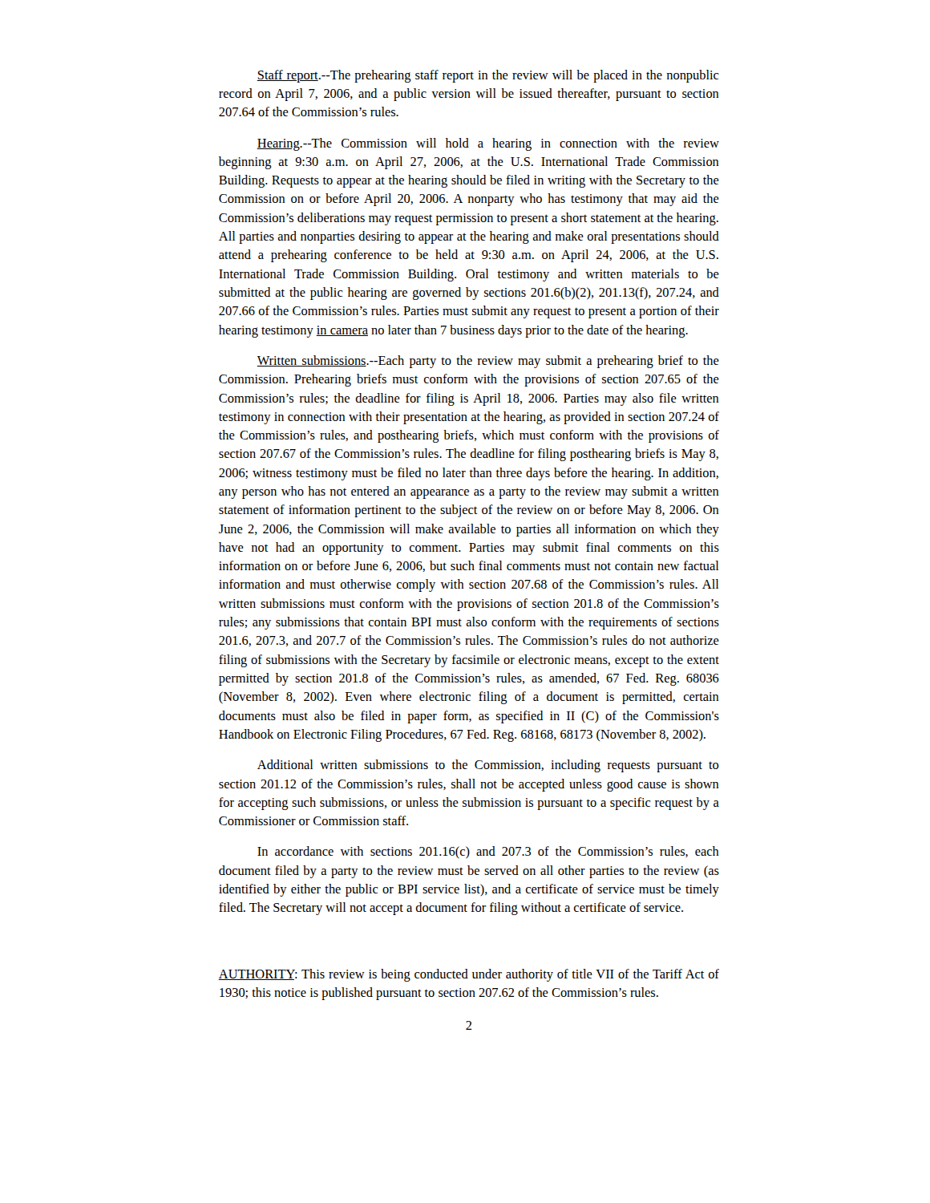Staff report.--The prehearing staff report in the review will be placed in the nonpublic record on April 7, 2006, and a public version will be issued thereafter, pursuant to section 207.64 of the Commission’s rules.
Hearing.--The Commission will hold a hearing in connection with the review beginning at 9:30 a.m. on April 27, 2006, at the U.S. International Trade Commission Building. Requests to appear at the hearing should be filed in writing with the Secretary to the Commission on or before April 20, 2006. A nonparty who has testimony that may aid the Commission’s deliberations may request permission to present a short statement at the hearing. All parties and nonparties desiring to appear at the hearing and make oral presentations should attend a prehearing conference to be held at 9:30 a.m. on April 24, 2006, at the U.S. International Trade Commission Building. Oral testimony and written materials to be submitted at the public hearing are governed by sections 201.6(b)(2), 201.13(f), 207.24, and 207.66 of the Commission’s rules. Parties must submit any request to present a portion of their hearing testimony in camera no later than 7 business days prior to the date of the hearing.
Written submissions.--Each party to the review may submit a prehearing brief to the Commission. Prehearing briefs must conform with the provisions of section 207.65 of the Commission’s rules; the deadline for filing is April 18, 2006. Parties may also file written testimony in connection with their presentation at the hearing, as provided in section 207.24 of the Commission’s rules, and posthearing briefs, which must conform with the provisions of section 207.67 of the Commission’s rules. The deadline for filing posthearing briefs is May 8, 2006; witness testimony must be filed no later than three days before the hearing. In addition, any person who has not entered an appearance as a party to the review may submit a written statement of information pertinent to the subject of the review on or before May 8, 2006. On June 2, 2006, the Commission will make available to parties all information on which they have not had an opportunity to comment. Parties may submit final comments on this information on or before June 6, 2006, but such final comments must not contain new factual information and must otherwise comply with section 207.68 of the Commission’s rules. All written submissions must conform with the provisions of section 201.8 of the Commission’s rules; any submissions that contain BPI must also conform with the requirements of sections 201.6, 207.3, and 207.7 of the Commission’s rules. The Commission’s rules do not authorize filing of submissions with the Secretary by facsimile or electronic means, except to the extent permitted by section 201.8 of the Commission’s rules, as amended, 67 Fed. Reg. 68036 (November 8, 2002). Even where electronic filing of a document is permitted, certain documents must also be filed in paper form, as specified in II (C) of the Commission's Handbook on Electronic Filing Procedures, 67 Fed. Reg. 68168, 68173 (November 8, 2002).
Additional written submissions to the Commission, including requests pursuant to section 201.12 of the Commission’s rules, shall not be accepted unless good cause is shown for accepting such submissions, or unless the submission is pursuant to a specific request by a Commissioner or Commission staff.
In accordance with sections 201.16(c) and 207.3 of the Commission’s rules, each document filed by a party to the review must be served on all other parties to the review (as identified by either the public or BPI service list), and a certificate of service must be timely filed. The Secretary will not accept a document for filing without a certificate of service.
AUTHORITY: This review is being conducted under authority of title VII of the Tariff Act of 1930; this notice is published pursuant to section 207.62 of the Commission’s rules.
2